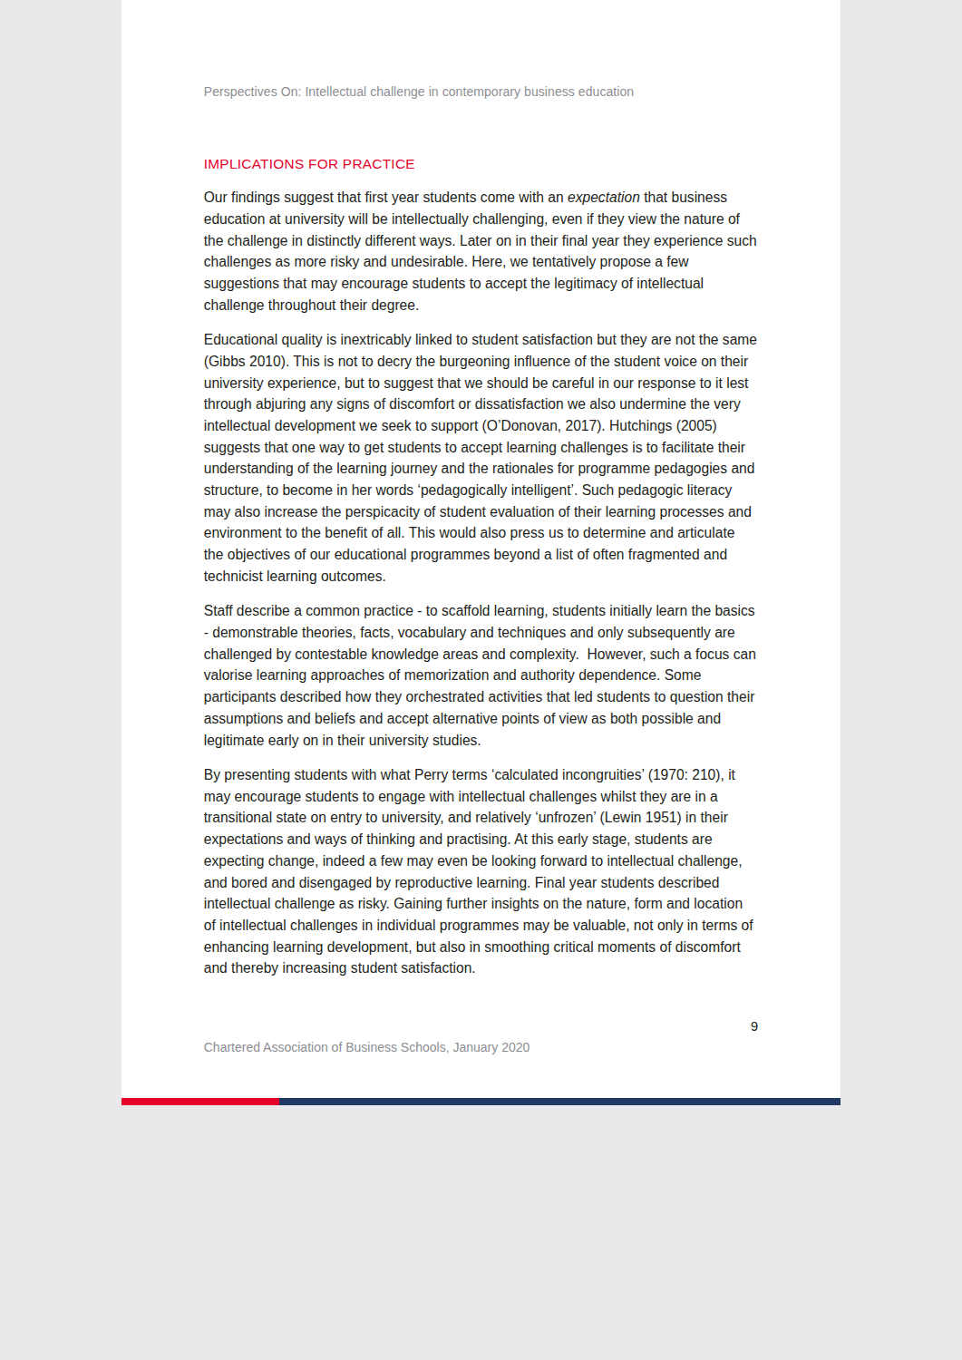Perspectives On: Intellectual challenge in contemporary business education
IMPLICATIONS FOR PRACTICE
Our findings suggest that first year students come with an expectation that business education at university will be intellectually challenging, even if they view the nature of the challenge in distinctly different ways. Later on in their final year they experience such challenges as more risky and undesirable. Here, we tentatively propose a few suggestions that may encourage students to accept the legitimacy of intellectual challenge throughout their degree.
Educational quality is inextricably linked to student satisfaction but they are not the same (Gibbs 2010). This is not to decry the burgeoning influence of the student voice on their university experience, but to suggest that we should be careful in our response to it lest through abjuring any signs of discomfort or dissatisfaction we also undermine the very intellectual development we seek to support (O’Donovan, 2017). Hutchings (2005) suggests that one way to get students to accept learning challenges is to facilitate their understanding of the learning journey and the rationales for programme pedagogies and structure, to become in her words ‘pedagogically intelligent’. Such pedagogic literacy may also increase the perspicacity of student evaluation of their learning processes and environment to the benefit of all. This would also press us to determine and articulate the objectives of our educational programmes beyond a list of often fragmented and technicist learning outcomes.
Staff describe a common practice - to scaffold learning, students initially learn the basics - demonstrable theories, facts, vocabulary and techniques and only subsequently are challenged by contestable knowledge areas and complexity. However, such a focus can valorise learning approaches of memorization and authority dependence. Some participants described how they orchestrated activities that led students to question their assumptions and beliefs and accept alternative points of view as both possible and legitimate early on in their university studies.
By presenting students with what Perry terms ‘calculated incongruities’ (1970: 210), it may encourage students to engage with intellectual challenges whilst they are in a transitional state on entry to university, and relatively ‘unfrozen’ (Lewin 1951) in their expectations and ways of thinking and practising. At this early stage, students are expecting change, indeed a few may even be looking forward to intellectual challenge, and bored and disengaged by reproductive learning. Final year students described intellectual challenge as risky. Gaining further insights on the nature, form and location of intellectual challenges in individual programmes may be valuable, not only in terms of enhancing learning development, but also in smoothing critical moments of discomfort and thereby increasing student satisfaction.
9
Chartered Association of Business Schools, January 2020